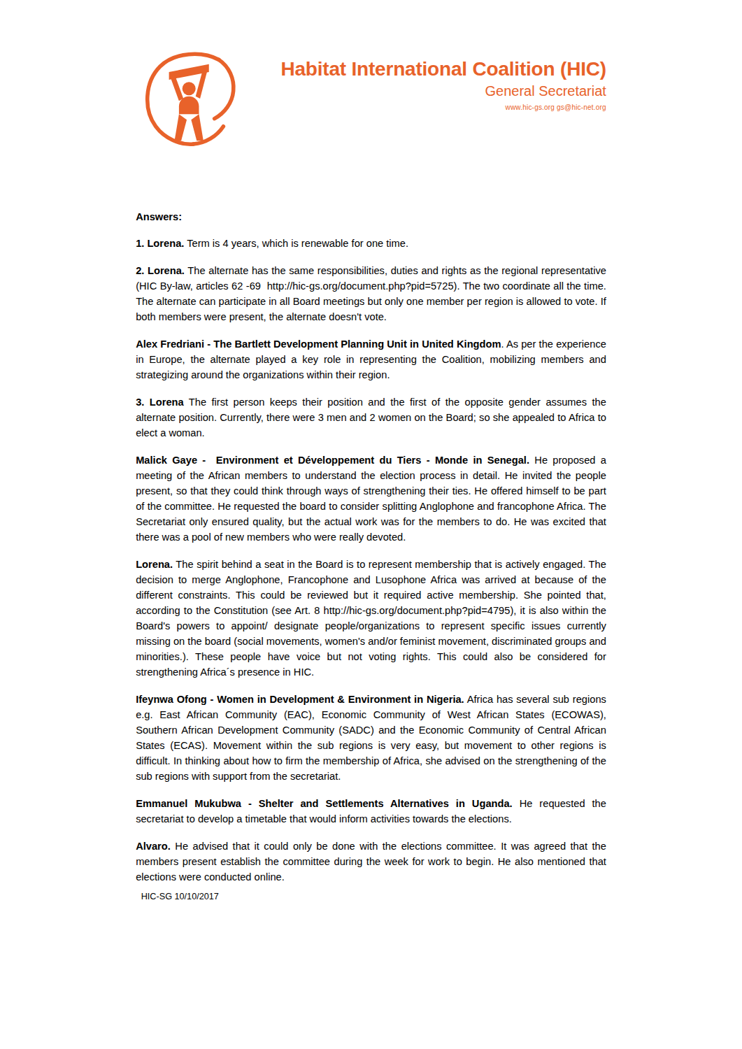Habitat International Coalition (HIC)
General Secretariat
www.hic-gs.org gs@hic-net.org
Answers:
1. Lorena. Term is 4 years, which is renewable for one time.
2. Lorena. The alternate has the same responsibilities, duties and rights as the regional representative (HIC By-law, articles 62 -69 http://hic-gs.org/document.php?pid=5725). The two coordinate all the time. The alternate can participate in all Board meetings but only one member per region is allowed to vote. If both members were present, the alternate doesn't vote.
Alex Fredriani - The Bartlett Development Planning Unit in United Kingdom. As per the experience in Europe, the alternate played a key role in representing the Coalition, mobilizing members and strategizing around the organizations within their region.
3. Lorena The first person keeps their position and the first of the opposite gender assumes the alternate position. Currently, there were 3 men and 2 women on the Board; so she appealed to Africa to elect a woman.
Malick Gaye - Environment et Développement du Tiers - Monde in Senegal. He proposed a meeting of the African members to understand the election process in detail. He invited the people present, so that they could think through ways of strengthening their ties. He offered himself to be part of the committee. He requested the board to consider splitting Anglophone and francophone Africa. The Secretariat only ensured quality, but the actual work was for the members to do. He was excited that there was a pool of new members who were really devoted.
Lorena. The spirit behind a seat in the Board is to represent membership that is actively engaged. The decision to merge Anglophone, Francophone and Lusophone Africa was arrived at because of the different constraints. This could be reviewed but it required active membership. She pointed that, according to the Constitution (see Art. 8 http://hic-gs.org/document.php?pid=4795), it is also within the Board's powers to appoint/ designate people/organizations to represent specific issues currently missing on the board (social movements, women's and/or feminist movement, discriminated groups and minorities.). These people have voice but not voting rights. This could also be considered for strengthening Africa´s presence in HIC.
Ifeynwa Ofong - Women in Development & Environment in Nigeria. Africa has several sub regions e.g. East African Community (EAC), Economic Community of West African States (ECOWAS), Southern African Development Community (SADC) and the Economic Community of Central African States (ECAS). Movement within the sub regions is very easy, but movement to other regions is difficult. In thinking about how to firm the membership of Africa, she advised on the strengthening of the sub regions with support from the secretariat.
Emmanuel Mukubwa - Shelter and Settlements Alternatives in Uganda. He requested the secretariat to develop a timetable that would inform activities towards the elections.
Alvaro. He advised that it could only be done with the elections committee. It was agreed that the members present establish the committee during the week for work to begin. He also mentioned that elections were conducted online.
HIC-SG 10/10/2017